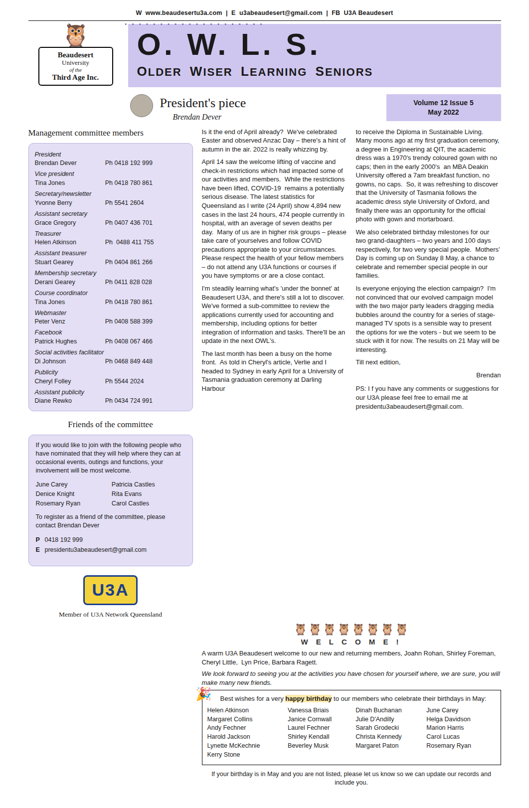W www.beaudesertu3a.com | E u3abeaudesert@gmail.com | FB U3A Beaudesert
🦉
Beaudesert University of the Third Age Inc.
• • • • • • • • • • • • • • • • • • • •
O. W. L. S.
OLDER WISER LEARNING SENIORS
President's piece
Brendan Dever
Volume 12 Issue 5
May 2022
Management committee members
| President |
| Brendan Dever | Ph 0418 192 999 |
| Vice president |
| Tina Jones | Ph 0418 780 861 |
| Secretary/newsletter |
| Yvonne Berry | Ph 5541 2604 |
| Assistant secretary |
| Grace Gregory | Ph 0407 436 701 |
| Treasurer |
| Helen Atkinson | Ph 0488 411 755 |
| Assistant treasurer |
| Stuart Gearey | Ph 0404 861 266 |
| Membership secretary |
| Derani Gearey | Ph 0411 828 028 |
| Course coordinator |
| Tina Jones | Ph 0418 780 861 |
| Webmaster |
| Peter Venz | Ph 0408 588 399 |
| Facebook |
| Patrick Hughes | Ph 0408 067 466 |
| Social activities facilitator |
| Di Johnson | Ph 0468 849 448 |
| Publicity |
| Cheryl Folley | Ph 5544 2024 |
| Assistant publicity |
| Diane Rewko | Ph 0434 724 991 |
Friends of the committee
If you would like to join with the following people who have nominated that they will help where they can at occasional events, outings and functions, your involvement will be most welcome.
| June Carey | Patricia Castles |
| Denice Knight | Rita Evans |
| Rosemary Ryan | Carol Castles |
To register as a friend of the committee, please contact Brendan Dever
| P | 0418 192 999 |
| E | presidentu3abeaudesert@gmail.com |
U3 A
Member of U3A Network Queensland
Is it the end of April already? We've celebrated Easter and observed Anzac Day – there's a hint of autumn in the air. 2022 is really whizzing by.
April 14 saw the welcome lifting of vaccine and check-in restrictions which had impacted some of our activities and members. While the restrictions have been lifted, COVID-19 remains a potentially serious disease. The latest statistics for Queensland as I write (24 April) show 4,894 new cases in the last 24 hours, 474 people currently in hospital, with an average of seven deaths per day. Many of us are in higher risk groups – please take care of yourselves and follow COVID precautions appropriate to your circumstances. Please respect the health of your fellow members – do not attend any U3A functions or courses if you have symptoms or are a close contact.
I'm steadily learning what's 'under the bonnet' at Beaudesert U3A, and there's still a lot to discover. We've formed a sub-committee to review the applications currently used for accounting and membership, including options for better integration of information and tasks. There'll be an update in the next OWL's.
The last month has been a busy on the home front. As told in Cheryl's article, Verlie and I headed to Sydney in early April for a University of Tasmania graduation ceremony at Darling Harbour
to receive the Diploma in Sustainable Living. Many moons ago at my first graduation ceremony, a degree in Engineering at QIT, the academic dress was a 1970's trendy coloured gown with no caps; then in the early 2000's an MBA Deakin University offered a 7am breakfast function, no gowns, no caps. So, it was refreshing to discover that the University of Tasmania follows the academic dress style University of Oxford, and finally there was an opportunity for the official photo with gown and mortarboard.
We also celebrated birthday milestones for our two grand-daughters – two years and 100 days respectively, for two very special people. Mothers' Day is coming up on Sunday 8 May, a chance to celebrate and remember special people in our families.
Is everyone enjoying the election campaign? I'm not convinced that our evolved campaign model with the two major party leaders dragging media bubbles around the country for a series of stage-managed TV spots is a sensible way to present the options for we the voters - but we seem to be stuck with it for now. The results on 21 May will be interesting.
Till next edition,
Brendan
PS: I f you have any comments or suggestions for our U3A please feel free to email me at presidentu3abeaudesert@gmail.com.
🦉🦉🦉🦉🦉🦉🦉🦉
W E L C O M E !
A warm U3A Beaudesert welcome to our new and returning members, Joahn Rohan, Shirley Foreman, Cheryl Little, Lyn Price, Barbara Ragett.
We look forward to seeing you at the activities you have chosen for yourself where, we are sure, you will make many new friends.
🎉
Best wishes for a very happy birthday to our members who celebrate their birthdays in May:
| Helen Atkinson | Vanessa Briais | Dinah Buchanan | June Carey |
| Margaret Collins | Janice Cornwall | Julie D'Andilly | Helga Davidson |
| Andy Fechner | Laurel Fechner | Sarah Grodecki | Marion Harris |
| Harold Jackson | Shirley Kendall | Christa Kennedy | Carol Lucas |
| Lynette McKechnie | Beverley Musk | Margaret Paton | Rosemary Ryan |
| Kerry Stone | | | |
If your birthday is in May and you are not listed, please let us know so we can update our records and include you.